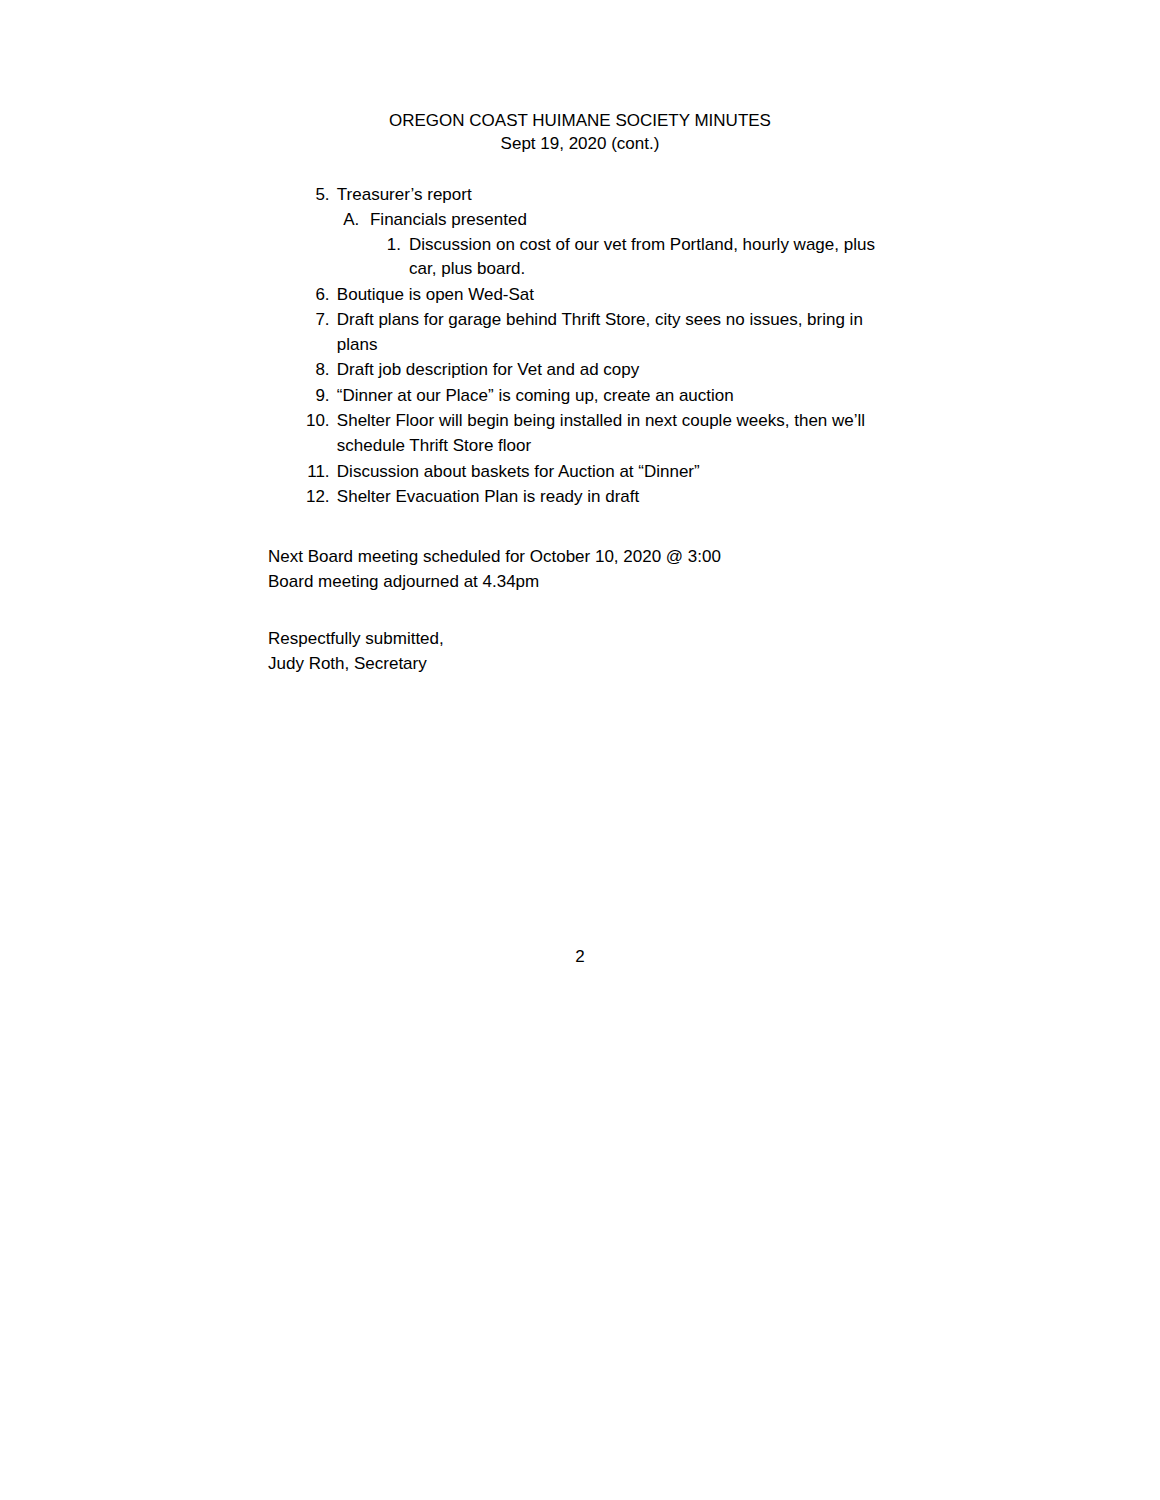OREGON COAST HUIMANE SOCIETY MINUTES
Sept 19, 2020 (cont.)
Treasurer’s report
Financials presented
Discussion on cost of our vet from Portland, hourly wage, plus car, plus board.
Boutique is open Wed-Sat
Draft plans for garage behind Thrift Store, city sees no issues, bring in plans
Draft job description for Vet and ad copy
“Dinner at our Place” is coming up, create an auction
Shelter Floor will begin being installed in next couple weeks, then we’ll schedule Thrift Store floor
Discussion about baskets for Auction at “Dinner”
Shelter Evacuation Plan is ready in draft
Next Board meeting scheduled for October 10, 2020 @ 3:00
Board meeting adjourned at 4.34pm
Respectfully submitted,
Judy Roth, Secretary
2